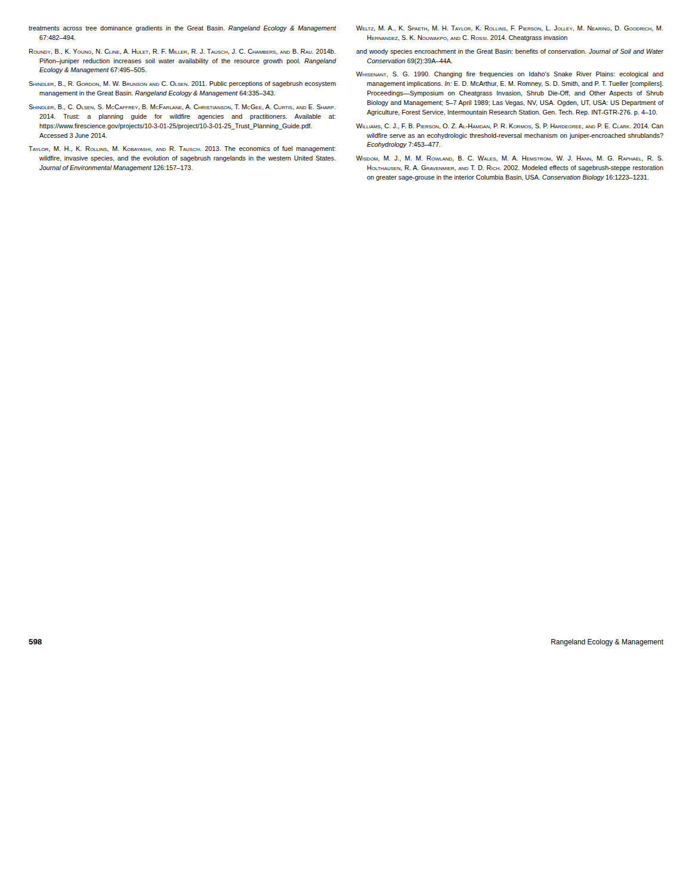treatments across tree dominance gradients in the Great Basin. Rangeland Ecology & Management 67:482–494.
Roundy, B., K. Young, N. Cline, A. Hulet, R. F. Miller, R. J. Tausch, J. C. Chambers, and B. Rau. 2014b. Piñon–juniper reduction increases soil water availability of the resource growth pool. Rangeland Ecology & Management 67:495–505.
Shindler, B., R. Gordon, M. W. Brunson and C. Olsen. 2011. Public perceptions of sagebrush ecosystem management in the Great Basin. Rangeland Ecology & Management 64:335–343.
Shindler, B., C. Olsen, S. McCaffrey, B. McFarlane, A. Christianson, T. McGee, A. Curtis, and E. Sharp. 2014. Trust: a planning guide for wildfire agencies and practitioners. Available at: https://www.firescience.gov/projects/10-3-01-25/project/10-3-01-25_Trust_Planning_Guide.pdf. Accessed 3 June 2014.
Taylor, M. H., K. Rollins, M. Kobayashi, and R. Tausch. 2013. The economics of fuel management: wildfire, invasive species, and the evolution of sagebrush rangelands in the western United States. Journal of Environmental Management 126:157–173.
Weltz, M. A., K. Spaeth, M. H. Taylor, K. Rollins, F. Pierson, L. Jolley, M. Nearing, D. Goodrich, M. Hernandez, S. K. Nouwakpo, and C. Rossi. 2014. Cheatgrass invasion
and woody species encroachment in the Great Basin: benefits of conservation. Journal of Soil and Water Conservation 69(2):39A–44A.
Whisenant, S. G. 1990. Changing fire frequencies on Idaho's Snake River Plains: ecological and management implications. In: E. D. McArthur, E. M. Romney, S. D. Smith, and P. T. Tueller [compilers]. Proceedings—Symposium on Cheatgrass Invasion, Shrub Die-Off, and Other Aspects of Shrub Biology and Management; 5–7 April 1989; Las Vegas, NV, USA. Ogden, UT, USA: US Department of Agriculture, Forest Service, Intermountain Research Station. Gen. Tech. Rep. INT-GTR-276. p. 4–10.
Williams, C. J., F. B. Pierson, O. Z. Al-Hamdan, P. R. Kormos, S. P. Hardegree, and P. E. Clark. 2014. Can wildfire serve as an ecohydrologic threshold-reversal mechanism on juniper-encroached shrublands? Ecohydrology 7:453–477.
Wisdom, M. J., M. M. Rowland, B. C. Wales, M. A. Hemstrom, W. J. Hann, M. G. Raphael, R. S. Holthausen, R. A. Gravenmier, and T. D. Rich. 2002. Modeled effects of sagebrush-steppe restoration on greater sage-grouse in the interior Columbia Basin, USA. Conservation Biology 16:1223–1231.
598 Rangeland Ecology & Management